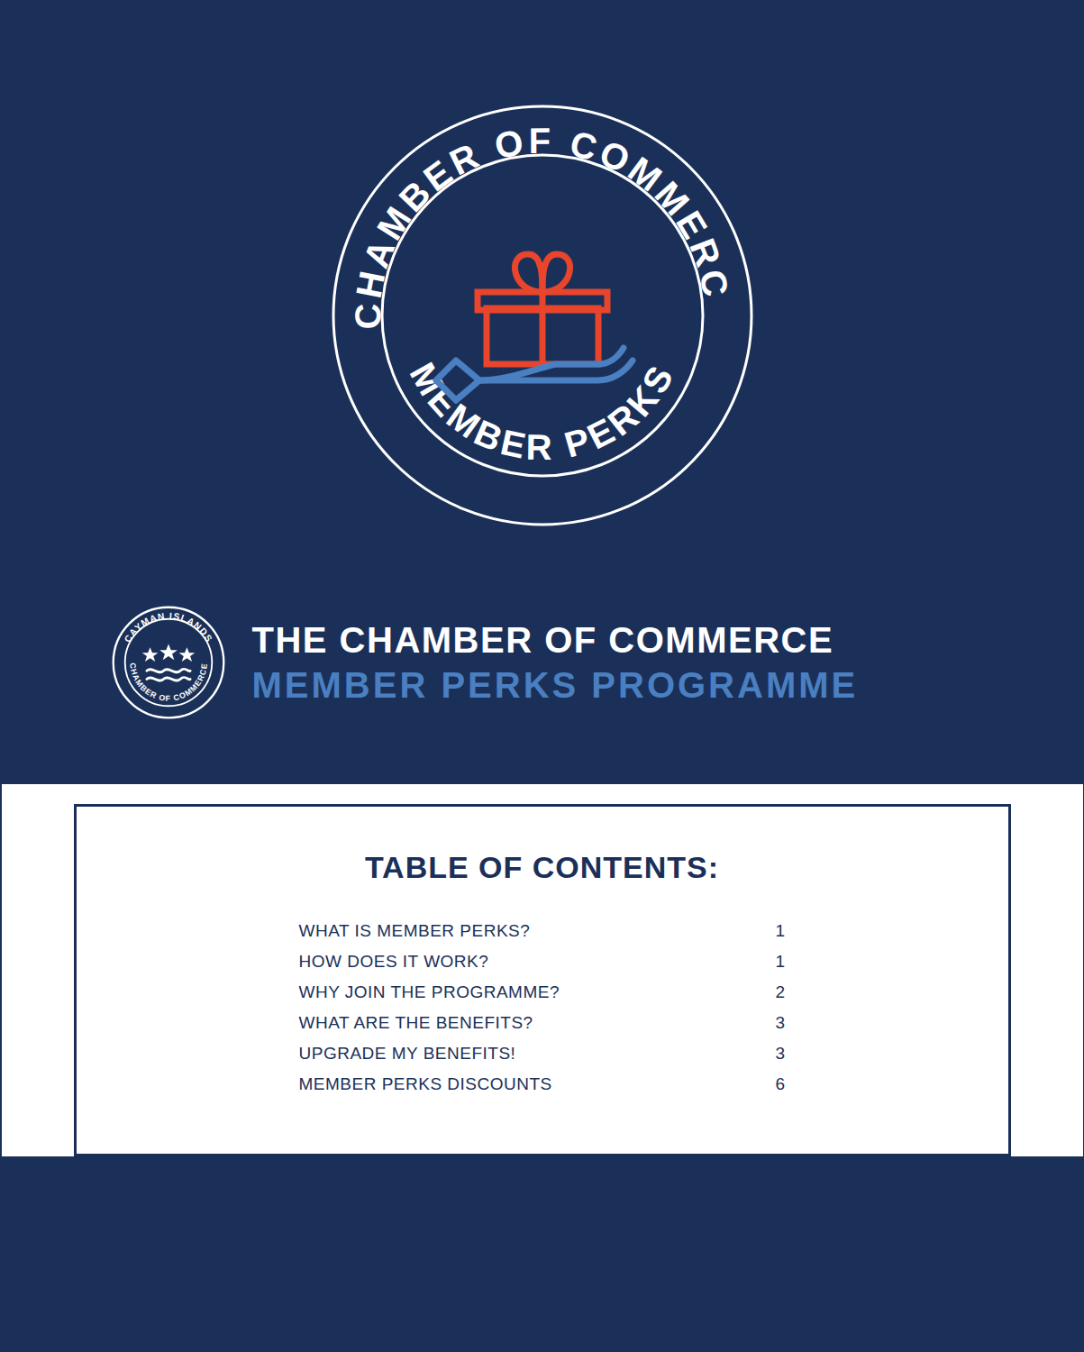CHAMBER OF COMMERCE MEMBER PERKS
CAYMAN ISLANDS CHAMBER OF COMMERCE
The Chamber of Commerce
Member Perks Programme
Table of Contents:
What is Member Perks?1
How Does It Work?1
Why Join the Programme?2
What Are the Benefits?3
Upgrade My Benefits!3
Member Perks Discounts 6